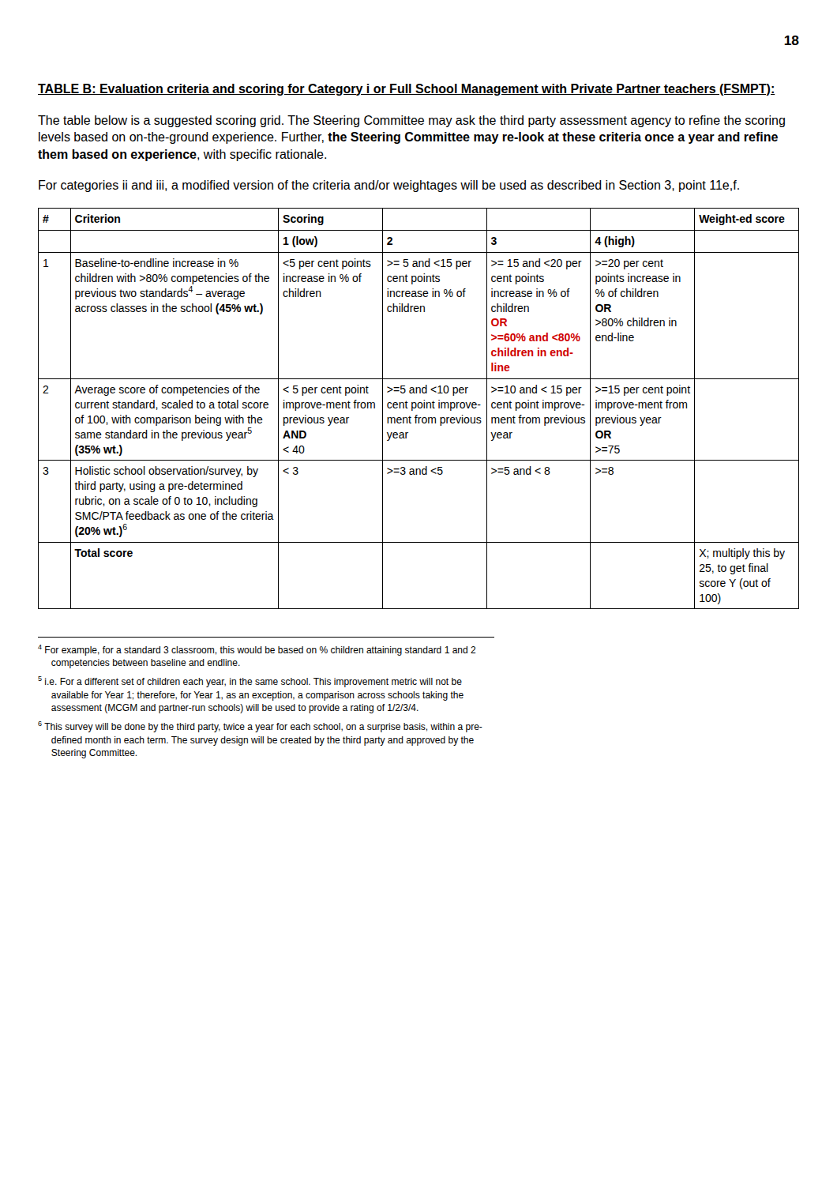18
TABLE B: Evaluation criteria and scoring for Category i or Full School Management with Private Partner teachers (FSMPT):
The table below is a suggested scoring grid. The Steering Committee may ask the third party assessment agency to refine the scoring levels based on on-the-ground experience. Further, the Steering Committee may re-look at these criteria once a year and refine them based on experience, with specific rationale.
For categories ii and iii, a modified version of the criteria and/or weightages will be used as described in Section 3, point 11e,f.
| # | Criterion | Scoring | | | | Weight-ed score |
| --- | --- | --- | --- | --- | --- | --- |
| | | 1 (low) | 2 | 3 | 4 (high) | |
| 1 | Baseline-to-endline increase in % children with >80% competencies of the previous two standards 4 – average across classes in the school (45% wt.) | <5 per cent points increase in % of children | >= 5 and <15 per cent points increase in % of children | >= 15 and <20 per cent points increase in % of children OR >=60% and <80% children in end-line | >=20 per cent points increase in % of children OR >80% children in end-line | |
| 2 | Average score of competencies of the current standard, scaled to a total score of 100, with comparison being with the same standard in the previous year 5 (35% wt.) | < 5 per cent point improve-ment from previous year AND < 40 | >=5 and <10 per cent point improve-ment from previous year | >=10 and < 15 per cent point improve-ment from previous year | >=15 per cent point improve-ment from previous year OR >=75 | |
| 3 | Holistic school observation/survey, by third party, using a pre-determined rubric, on a scale of 0 to 10, including SMC/PTA feedback as one of the criteria (20% wt.) 6 | < 3 | >=3 and <5 | >=5 and < 8 | >=8 | |
| | Total score | | | | | X; multiply this by 25, to get final score Y (out of 100) |
4 For example, for a standard 3 classroom, this would be based on % children attaining standard 1 and 2 competencies between baseline and endline.
5 i.e. For a different set of children each year, in the same school. This improvement metric will not be available for Year 1; therefore, for Year 1, as an exception, a comparison across schools taking the assessment (MCGM and partner-run schools) will be used to provide a rating of 1/2/3/4.
6 This survey will be done by the third party, twice a year for each school, on a surprise basis, within a pre-defined month in each term. The survey design will be created by the third party and approved by the Steering Committee.